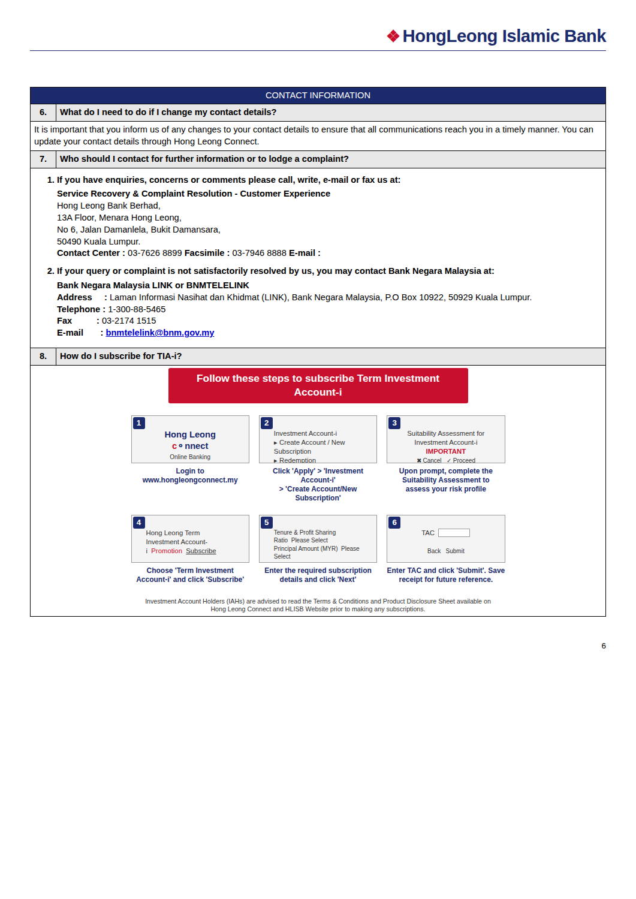❖Hong Leong Islamic Bank
| CONTACT INFORMATION |
| 6. | What do I need to do if I change my contact details? |
| It is important that you inform us of any changes to your contact details to ensure that all communications reach you in a timely manner. You can update your contact details through Hong Leong Connect. |
| 7. | Who should I contact for further information or to lodge a complaint? |
| If you have enquiries, concerns or comments please call, write, e-mail or fax us at: Service Recovery & Complaint Resolution - Customer Experience Hong Leong Bank Berhad, 13A Floor, Menara Hong Leong, No 6, Jalan Damanlela, Bukit Damansara, 50490 Kuala Lumpur. Contact Center : 03-7626 8899 Facsimile : 03-7946 8888 E-mail : If your query or complaint is not satisfactorily resolved by us, you may contact Bank Negara Malaysia at: Bank Negara Malaysia LINK or BNMTELELINK Address : Laman Informasi Nasihat dan Khidmat (LINK), Bank Negara Malaysia, P.O Box 10922, 50929 Kuala Lumpur. Telephone : 1-300-88-5465 Fax : 03-2174 1515 E-mail : bnmtelelink@bnm.gov.my |
| 8. | How do I subscribe for TIA-i? |
| Follow these steps to subscribe Term Investment Account-i / 1 Hong Leong c ⚬nnect Online Banking Login to www.hongleongconnect.my / 2 Investment Account-i ▸ Create Account / New Subscription ▸ Redemption Click 'Apply' > 'Investment Account-i' > 'Create Account/New Subscription' / 3 Suitability Assessment for Investment Account-i IMPORTANT ✖ Cancel ✓ Proceed Upon prompt, complete the Suitability Assessment to assess your risk profile / / 4 Hong Leong Term Investment Account-i Promotion Subscribe Choose 'Term Investment Account-i' and click 'Subscribe' / 5 Tenure & Profit Sharing Ratio Please Select Principal Amount (MYR) Please Select Auto-Renewal Please Select Profit Crediting Option Please Select Enter the required subscription details and click 'Next' / 6 TAC Back Submit Enter TAC and click 'Submit'. Save receipt for future reference. / Investment Account Holders (IAHs) are advised to read the Terms & Conditions and Product Disclosure Sheet available on Hong Leong Connect and HLISB Website prior to making any subscriptions. |
6